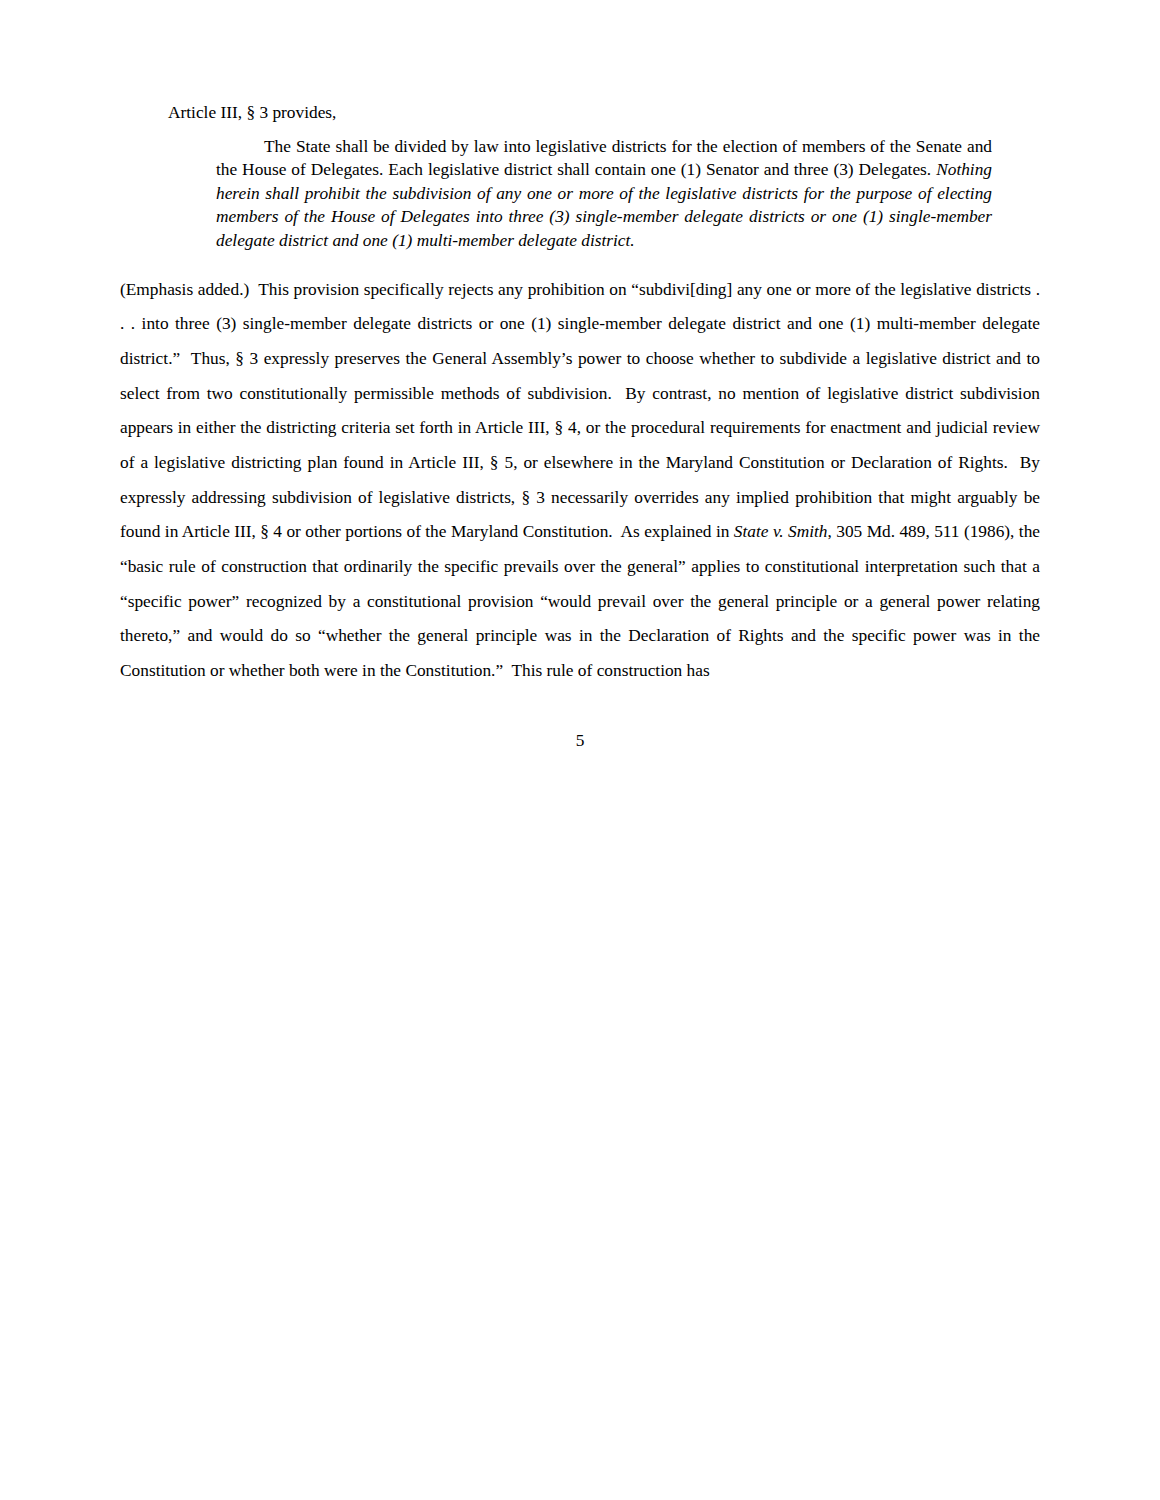Article III, § 3 provides,
The State shall be divided by law into legislative districts for the election of members of the Senate and the House of Delegates. Each legislative district shall contain one (1) Senator and three (3) Delegates. Nothing herein shall prohibit the subdivision of any one or more of the legislative districts for the purpose of electing members of the House of Delegates into three (3) single-member delegate districts or one (1) single-member delegate district and one (1) multi-member delegate district.
(Emphasis added.) This provision specifically rejects any prohibition on “subdivi[ding] any one or more of the legislative districts . . . into three (3) single-member delegate districts or one (1) single-member delegate district and one (1) multi-member delegate district.” Thus, § 3 expressly preserves the General Assembly’s power to choose whether to subdivide a legislative district and to select from two constitutionally permissible methods of subdivision. By contrast, no mention of legislative district subdivision appears in either the districting criteria set forth in Article III, § 4, or the procedural requirements for enactment and judicial review of a legislative districting plan found in Article III, § 5, or elsewhere in the Maryland Constitution or Declaration of Rights. By expressly addressing subdivision of legislative districts, § 3 necessarily overrides any implied prohibition that might arguably be found in Article III, § 4 or other portions of the Maryland Constitution. As explained in State v. Smith, 305 Md. 489, 511 (1986), the “basic rule of construction that ordinarily the specific prevails over the general” applies to constitutional interpretation such that a “specific power” recognized by a constitutional provision “would prevail over the general principle or a general power relating thereto,” and would do so “whether the general principle was in the Declaration of Rights and the specific power was in the Constitution or whether both were in the Constitution.” This rule of construction has
5